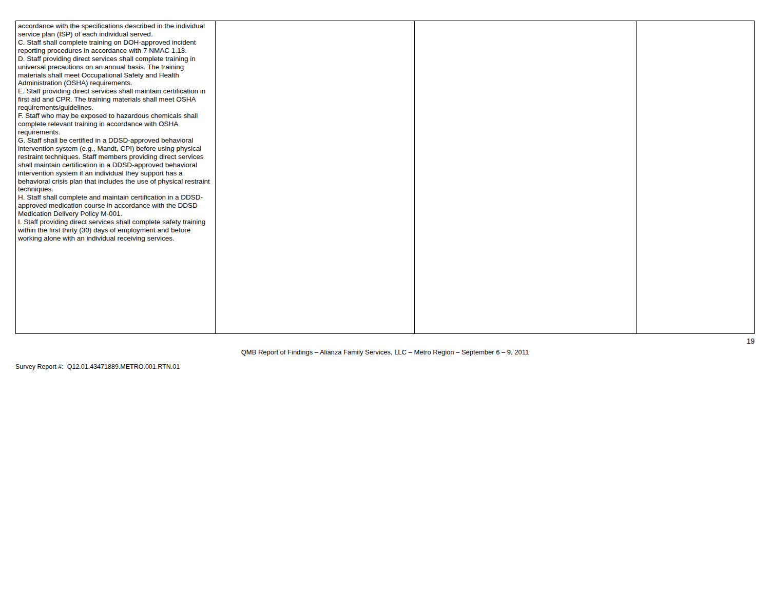| accordance with the specifications described in the individual service plan (ISP) of each individual served. C. Staff shall complete training on DOH-approved incident reporting procedures in accordance with 7 NMAC 1.13. D. Staff providing direct services shall complete training in universal precautions on an annual basis. The training materials shall meet Occupational Safety and Health Administration (OSHA) requirements. E. Staff providing direct services shall maintain certification in first aid and CPR. The training materials shall meet OSHA requirements/guidelines. F. Staff who may be exposed to hazardous chemicals shall complete relevant training in accordance with OSHA requirements. G. Staff shall be certified in a DDSD-approved behavioral intervention system (e.g., Mandt, CPI) before using physical restraint techniques. Staff members providing direct services shall maintain certification in a DDSD-approved behavioral intervention system if an individual they support has a behavioral crisis plan that includes the use of physical restraint techniques. H. Staff shall complete and maintain certification in a DDSD-approved medication course in accordance with the DDSD Medication Delivery Policy M-001. I. Staff providing direct services shall complete safety training within the first thirty (30) days of employment and before working alone with an individual receiving services. | | | |
19
QMB Report of Findings – Alianza Family Services, LLC – Metro Region – September 6 – 9, 2011
Survey Report #: Q12.01.43471889.METRO.001.RTN.01